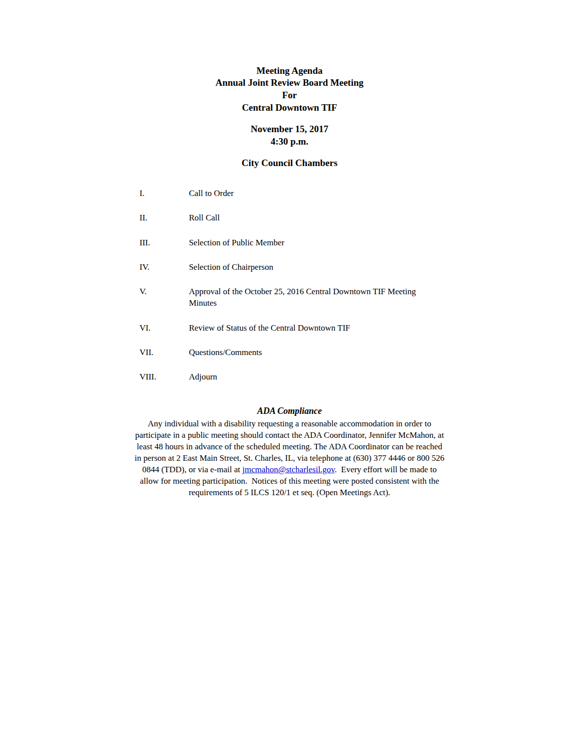Meeting Agenda
Annual Joint Review Board Meeting
For
Central Downtown TIF
November 15, 2017
4:30 p.m.
City Council Chambers
I. Call to Order
II. Roll Call
III. Selection of Public Member
IV. Selection of Chairperson
V. Approval of the October 25, 2016 Central Downtown TIF Meeting Minutes
VI. Review of Status of the Central Downtown TIF
VII. Questions/Comments
VIII. Adjourn
ADA Compliance
Any individual with a disability requesting a reasonable accommodation in order to participate in a public meeting should contact the ADA Coordinator, Jennifer McMahon, at least 48 hours in advance of the scheduled meeting. The ADA Coordinator can be reached in person at 2 East Main Street, St. Charles, IL, via telephone at (630) 377 4446 or 800 526 0844 (TDD), or via e-mail at jmcmahon@stcharlesil.gov. Every effort will be made to allow for meeting participation. Notices of this meeting were posted consistent with the requirements of 5 ILCS 120/1 et seq. (Open Meetings Act).